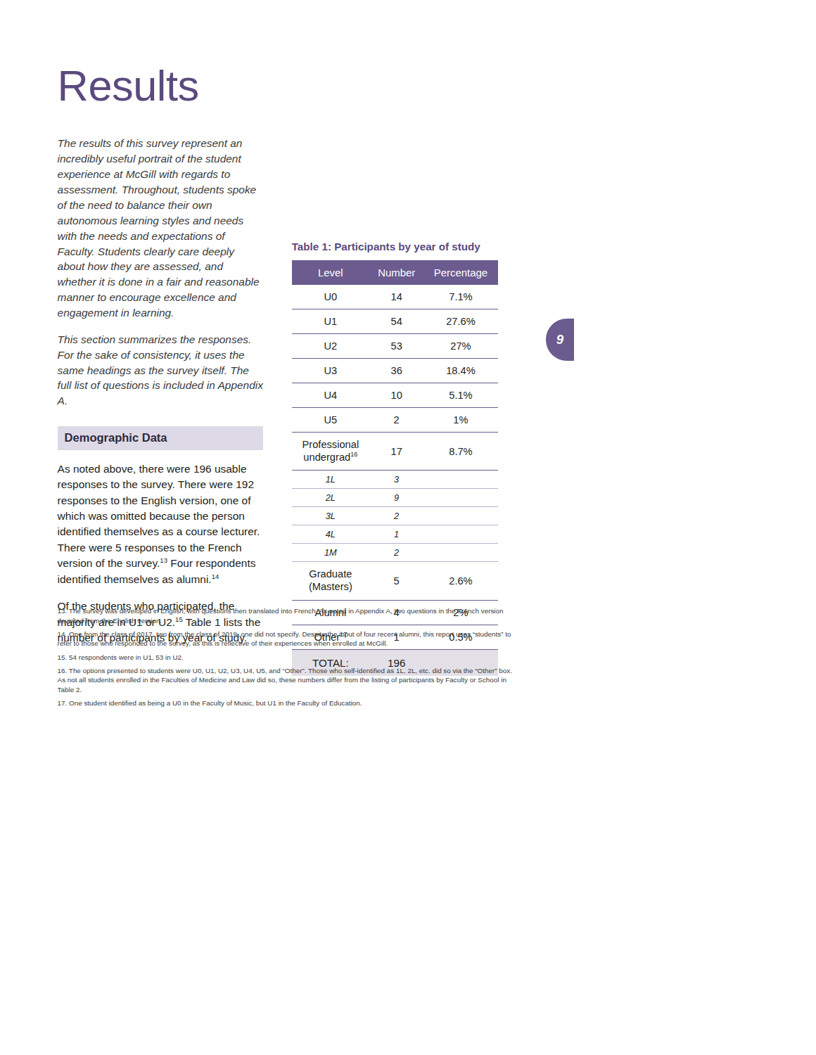Results
The results of this survey represent an incredibly useful portrait of the student experience at McGill with regards to assessment. Throughout, students spoke of the need to balance their own autonomous learning styles and needs with the needs and expectations of Faculty. Students clearly care deeply about how they are assessed, and whether it is done in a fair and reasonable manner to encourage excellence and engagement in learning.
This section summarizes the responses. For the sake of consistency, it uses the same headings as the survey itself. The full list of questions is included in Appendix A.
Demographic Data
As noted above, there were 196 usable responses to the survey. There were 192 responses to the English version, one of which was omitted because the person identified themselves as a course lecturer. There were 5 responses to the French version of the survey.13 Four respondents identified themselves as alumni.14
Of the students who participated, the majority are in U1 or U2.15 Table 1 lists the number of participants by year of study.
Table 1: Participants by year of study
| Level | Number | Percentage |
| --- | --- | --- |
| U0 | 14 | 7.1% |
| U1 | 54 | 27.6% |
| U2 | 53 | 27% |
| U3 | 36 | 18.4% |
| U4 | 10 | 5.1% |
| U5 | 2 | 1% |
| Professional undergrad 16 | 17 | 8.7% |
| 1L | 3 | |
| 2L | 9 | |
| 3L | 2 | |
| 4L | 1 | |
| 1M | 2 | |
| Graduate (Masters) | 5 | 2.6% |
| Alumni | 4 | 2% |
| Other 17 | 1 | 0.5% |
| TOTAL: | 196 | |
9
13. The survey was developed in English, with questions then translated into French. As noted in Appendix A, two questions in the French version deviated from the English version.
14. One from the class of 2017, two from the class of 2019, one did not specify. Despite the input of four recent alumni, this report uses “students” to refer to those who responded to the survey, as this is reflective of their experiences when enrolled at McGill.
15. 54 respondents were in U1, 53 in U2.
16. The options presented to students were U0, U1, U2, U3, U4, U5, and “Other”. Those who self-identified as 1L, 2L, etc. did so via the “Other” box. As not all students enrolled in the Faculties of Medicine and Law did so, these numbers differ from the listing of participants by Faculty or School in Table 2.
17. One student identified as being a U0 in the Faculty of Music, but U1 in the Faculty of Education.